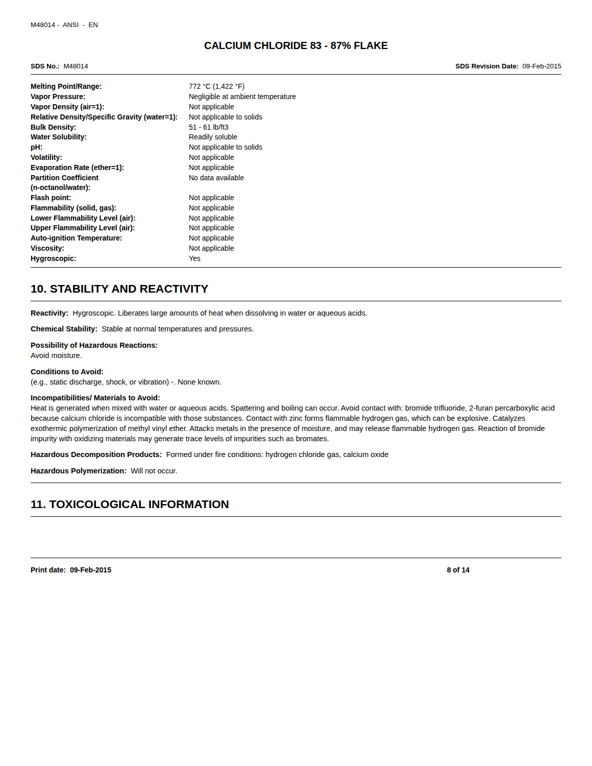M48014 - ANSI - EN
CALCIUM CHLORIDE 83 - 87% FLAKE
SDS No.: M48014
SDS Revision Date: 09-Feb-2015
| Melting Point/Range: | 772 °C (1,422 °F) |
| Vapor Pressure: | Negligible at ambient temperature |
| Vapor Density (air=1): | Not applicable |
| Relative Density/Specific Gravity (water=1): | Not applicable to solids |
| Bulk Density: | 51 - 61 lb/ft3 |
| Water Solubility: | Readily soluble |
| pH: | Not applicable to solids |
| Volatility: | Not applicable |
| Evaporation Rate (ether=1): | Not applicable |
| Partition Coefficient (n-octanol/water): | No data available |
| Flash point: | Not applicable |
| Flammability (solid, gas): | Not applicable |
| Lower Flammability Level (air): | Not applicable |
| Upper Flammability Level (air): | Not applicable |
| Auto-ignition Temperature: | Not applicable |
| Viscosity: | Not applicable |
| Hygroscopic: | Yes |
10. STABILITY AND REACTIVITY
Reactivity: Hygroscopic. Liberates large amounts of heat when dissolving in water or aqueous acids.
Chemical Stability: Stable at normal temperatures and pressures.
Possibility of Hazardous Reactions:
Avoid moisture.
Conditions to Avoid:
(e.g., static discharge, shock, or vibration) -. None known.
Incompatibilities/ Materials to Avoid:
Heat is generated when mixed with water or aqueous acids. Spattering and boiling can occur. Avoid contact with: bromide trifluoride, 2-furan percarboxylic acid because calcium chloride is incompatible with those substances. Contact with zinc forms flammable hydrogen gas, which can be explosive. Catalyzes exothermic polymerization of methyl vinyl ether. Attacks metals in the presence of moisture, and may release flammable hydrogen gas. Reaction of bromide impurity with oxidizing materials may generate trace levels of impurities such as bromates.
Hazardous Decomposition Products: Formed under fire conditions: hydrogen chloride gas, calcium oxide
Hazardous Polymerization: Will not occur.
11. TOXICOLOGICAL INFORMATION
Print date: 09-Feb-2015
8 of 14